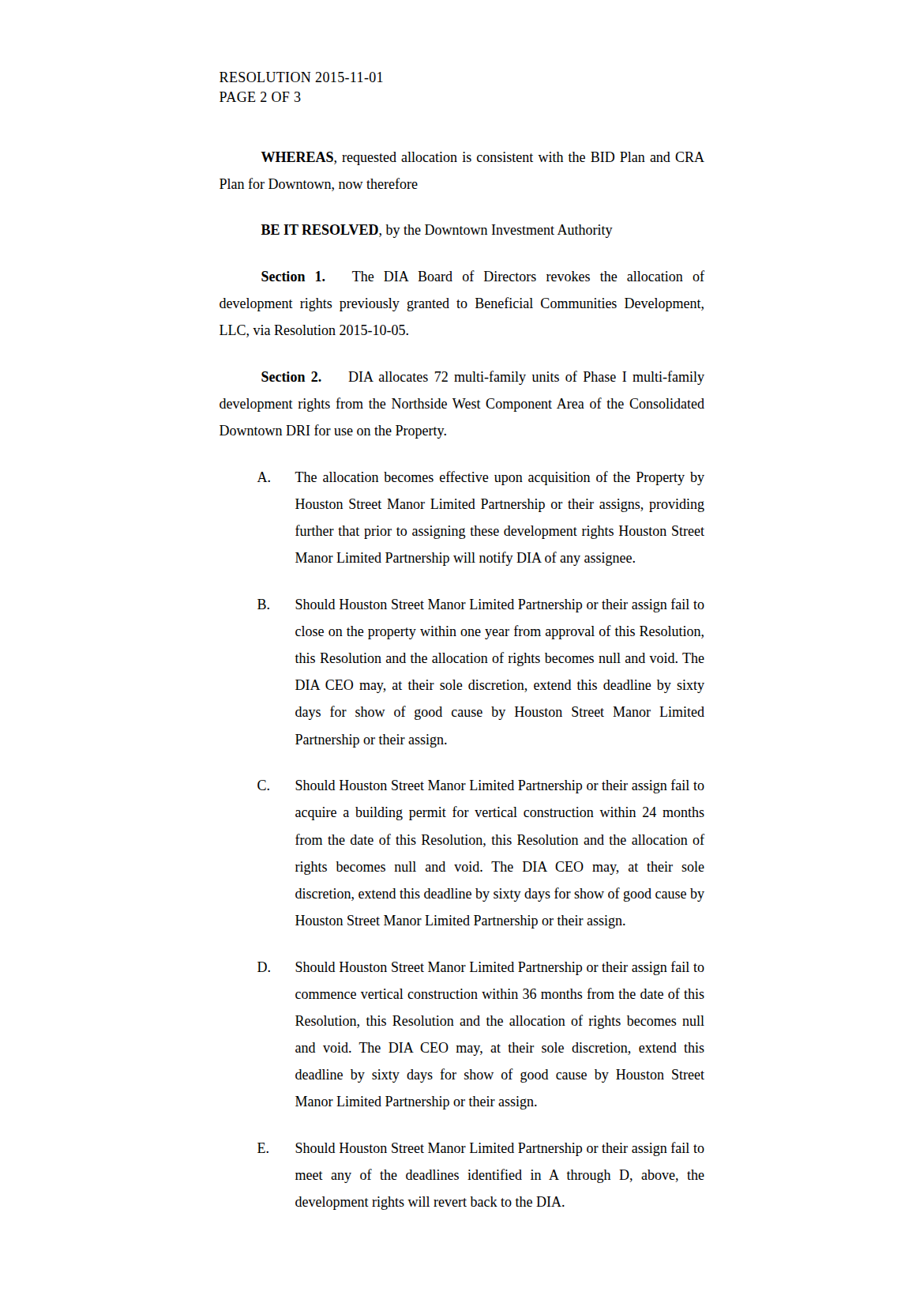RESOLUTION 2015-11-01
PAGE 2 OF 3
WHEREAS, requested allocation is consistent with the BID Plan and CRA Plan for Downtown, now therefore
BE IT RESOLVED, by the Downtown Investment Authority
Section 1. The DIA Board of Directors revokes the allocation of development rights previously granted to Beneficial Communities Development, LLC, via Resolution 2015-10-05.
Section 2. DIA allocates 72 multi-family units of Phase I multi-family development rights from the Northside West Component Area of the Consolidated Downtown DRI for use on the Property.
A. The allocation becomes effective upon acquisition of the Property by Houston Street Manor Limited Partnership or their assigns, providing further that prior to assigning these development rights Houston Street Manor Limited Partnership will notify DIA of any assignee.
B. Should Houston Street Manor Limited Partnership or their assign fail to close on the property within one year from approval of this Resolution, this Resolution and the allocation of rights becomes null and void. The DIA CEO may, at their sole discretion, extend this deadline by sixty days for show of good cause by Houston Street Manor Limited Partnership or their assign.
C. Should Houston Street Manor Limited Partnership or their assign fail to acquire a building permit for vertical construction within 24 months from the date of this Resolution, this Resolution and the allocation of rights becomes null and void. The DIA CEO may, at their sole discretion, extend this deadline by sixty days for show of good cause by Houston Street Manor Limited Partnership or their assign.
D. Should Houston Street Manor Limited Partnership or their assign fail to commence vertical construction within 36 months from the date of this Resolution, this Resolution and the allocation of rights becomes null and void. The DIA CEO may, at their sole discretion, extend this deadline by sixty days for show of good cause by Houston Street Manor Limited Partnership or their assign.
E. Should Houston Street Manor Limited Partnership or their assign fail to meet any of the deadlines identified in A through D, above, the development rights will revert back to the DIA.